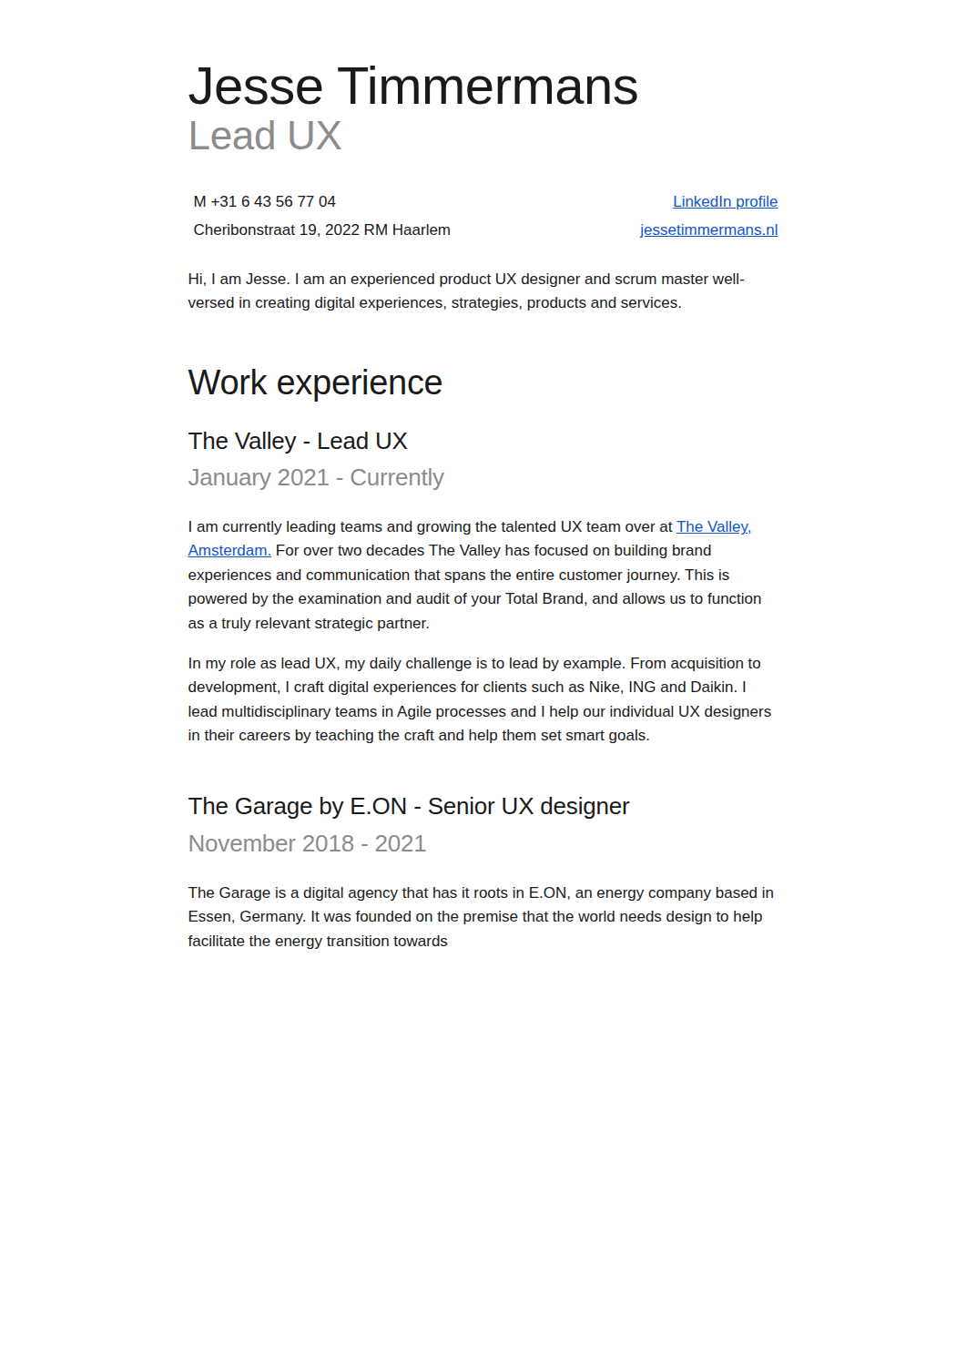Jesse Timmermans
Lead UX
| M +31 6 43 56 77 04 | LinkedIn profile |
| Cheribonstraat 19, 2022 RM Haarlem | jessetimmermans.nl |
Hi, I am Jesse. I am an experienced product UX designer and scrum master well-versed in creating digital experiences, strategies, products and services.
Work experience
The Valley - Lead UX
January 2021 - Currently
I am currently leading teams and growing the talented UX team over at The Valley, Amsterdam. For over two decades The Valley has focused on building brand experiences and communication that spans the entire customer journey. This is powered by the examination and audit of your Total Brand, and allows us to function as a truly relevant strategic partner.
In my role as lead UX, my daily challenge is to lead by example. From acquisition to development, I craft digital experiences for clients such as Nike, ING and Daikin. I lead multidisciplinary teams in Agile processes and I help our individual UX designers in their careers by teaching the craft and help them set smart goals.
The Garage by E.ON - Senior UX designer
November 2018 - 2021
The Garage is a digital agency that has it roots in E.ON, an energy company based in Essen, Germany. It was founded on the premise that the world needs design to help facilitate the energy transition towards